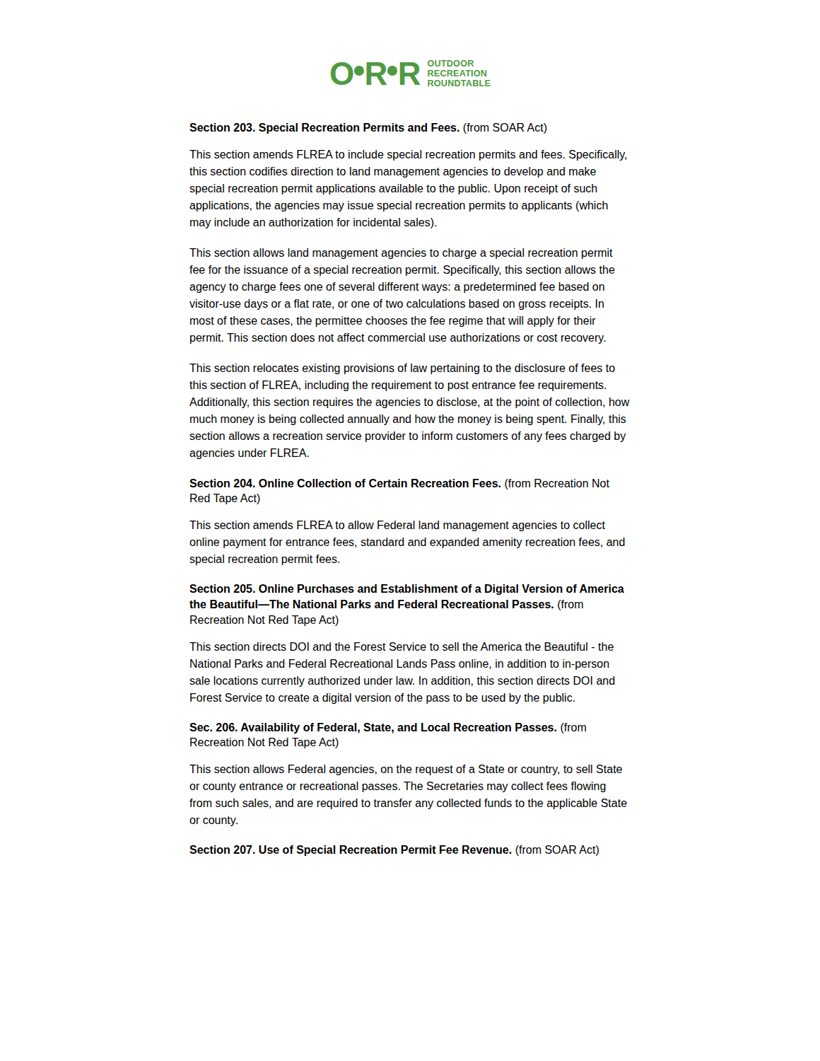O R R Outdoor
Recreation
Roundtable
Section 203. Special Recreation Permits and Fees. (from SOAR Act)
This section amends FLREA to include special recreation permits and fees. Specifically, this section codifies direction to land management agencies to develop and make special recreation permit applications available to the public. Upon receipt of such applications, the agencies may issue special recreation permits to applicants (which may include an authorization for incidental sales).
This section allows land management agencies to charge a special recreation permit fee for the issuance of a special recreation permit. Specifically, this section allows the agency to charge fees one of several different ways: a predetermined fee based on visitor-use days or a flat rate, or one of two calculations based on gross receipts. In most of these cases, the permittee chooses the fee regime that will apply for their permit. This section does not affect commercial use authorizations or cost recovery.
This section relocates existing provisions of law pertaining to the disclosure of fees to this section of FLREA, including the requirement to post entrance fee requirements. Additionally, this section requires the agencies to disclose, at the point of collection, how much money is being collected annually and how the money is being spent. Finally, this section allows a recreation service provider to inform customers of any fees charged by agencies under FLREA.
Section 204. Online Collection of Certain Recreation Fees. (from Recreation Not Red Tape Act)
This section amends FLREA to allow Federal land management agencies to collect online payment for entrance fees, standard and expanded amenity recreation fees, and special recreation permit fees.
Section 205. Online Purchases and Establishment of a Digital Version of America the Beautiful—The National Parks and Federal Recreational Passes. (from Recreation Not Red Tape Act)
This section directs DOI and the Forest Service to sell the America the Beautiful - the National Parks and Federal Recreational Lands Pass online, in addition to in-person sale locations currently authorized under law. In addition, this section directs DOI and Forest Service to create a digital version of the pass to be used by the public.
Sec. 206. Availability of Federal, State, and Local Recreation Passes. (from Recreation Not Red Tape Act)
This section allows Federal agencies, on the request of a State or country, to sell State or county entrance or recreational passes. The Secretaries may collect fees flowing from such sales, and are required to transfer any collected funds to the applicable State or county.
Section 207. Use of Special Recreation Permit Fee Revenue. (from SOAR Act)